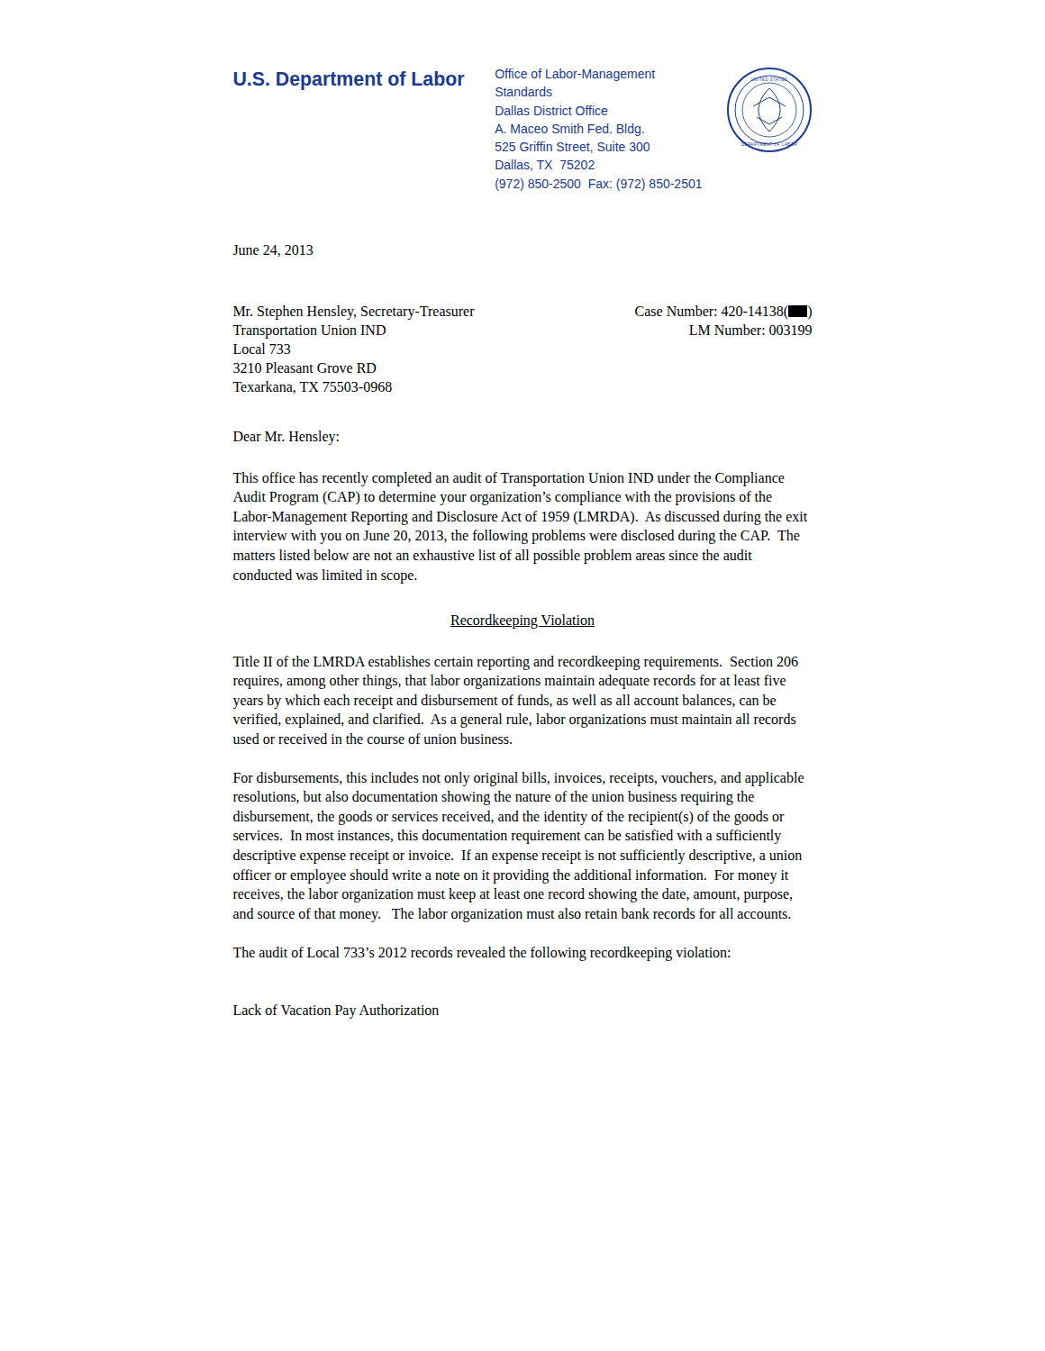U.S. Department of Labor
Office of Labor-Management Standards
Dallas District Office
A. Maceo Smith Fed. Bldg.
525 Griffin Street, Suite 300
Dallas, TX 75202
(972) 850-2500 Fax: (972) 850-2501
UNITED STATES DEPARTMENT OF LABOR
June 24, 2013
Mr. Stephen Hensley, Secretary-Treasurer
Transportation Union IND
Local 733
3210 Pleasant Grove RD
Texarkana, TX 75503-0968
Case Number: 420-14138( )
LM Number: 003199
Dear Mr. Hensley:
This office has recently completed an audit of Transportation Union IND under the Compliance Audit Program (CAP) to determine your organization’s compliance with the provisions of the Labor-Management Reporting and Disclosure Act of 1959 (LMRDA). As discussed during the exit interview with you on June 20, 2013, the following problems were disclosed during the CAP. The matters listed below are not an exhaustive list of all possible problem areas since the audit conducted was limited in scope.
Recordkeeping Violation
Title II of the LMRDA establishes certain reporting and recordkeeping requirements. Section 206 requires, among other things, that labor organizations maintain adequate records for at least five years by which each receipt and disbursement of funds, as well as all account balances, can be verified, explained, and clarified. As a general rule, labor organizations must maintain all records used or received in the course of union business.
For disbursements, this includes not only original bills, invoices, receipts, vouchers, and applicable resolutions, but also documentation showing the nature of the union business requiring the disbursement, the goods or services received, and the identity of the recipient(s) of the goods or services. In most instances, this documentation requirement can be satisfied with a sufficiently descriptive expense receipt or invoice. If an expense receipt is not sufficiently descriptive, a union officer or employee should write a note on it providing the additional information. For money it receives, the labor organization must keep at least one record showing the date, amount, purpose, and source of that money. The labor organization must also retain bank records for all accounts.
The audit of Local 733’s 2012 records revealed the following recordkeeping violation:
Lack of Vacation Pay Authorization